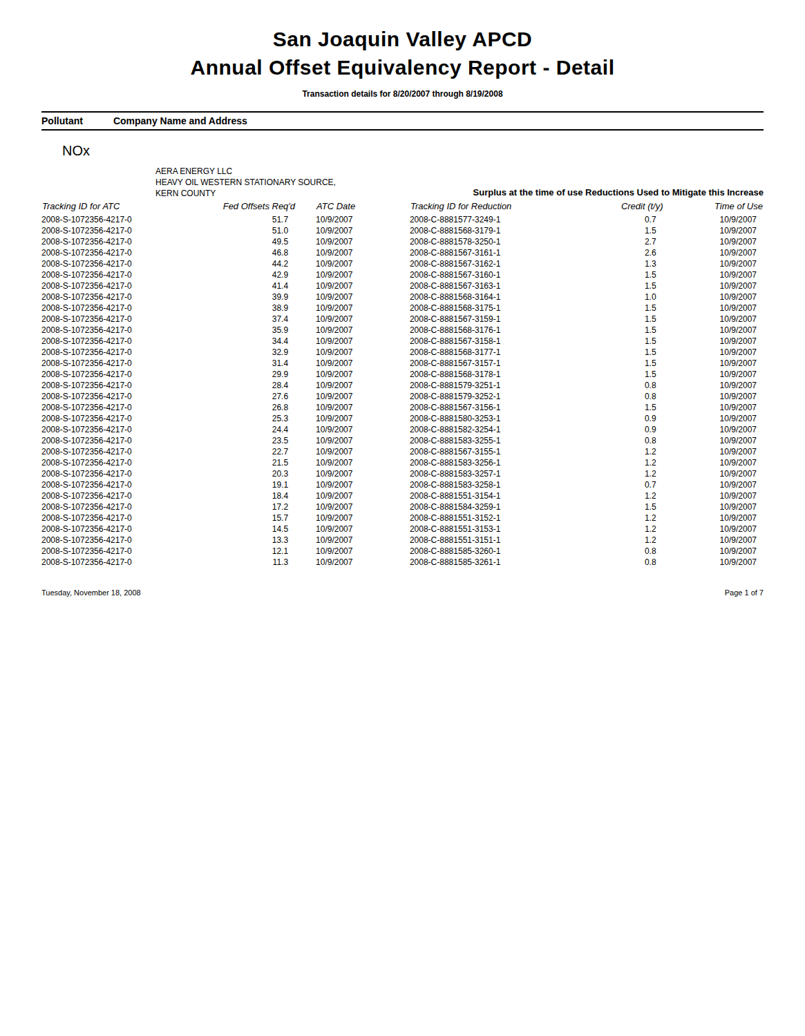San Joaquin Valley APCD
Annual Offset Equivalency Report - Detail
Transaction details for 8/20/2007 through 8/19/2008
Pollutant Company Name and Address
NOx
AERA ENERGY LLC
HEAVY OIL WESTERN STATIONARY SOURCE,
KERN COUNTY
Surplus at the time of use Reductions Used to Mitigate this Increase
| Tracking ID for ATC | Fed Offsets Req'd | ATC Date | Tracking ID for Reduction | Credit (t/y) | Time of Use |
| --- | --- | --- | --- | --- | --- |
| 2008-S-1072356-4217-0 | 51.7 | 10/9/2007 | 2008-C-8881577-3249-1 | 0.7 | 10/9/2007 |
| 2008-S-1072356-4217-0 | 51.0 | 10/9/2007 | 2008-C-8881568-3179-1 | 1.5 | 10/9/2007 |
| 2008-S-1072356-4217-0 | 49.5 | 10/9/2007 | 2008-C-8881578-3250-1 | 2.7 | 10/9/2007 |
| 2008-S-1072356-4217-0 | 46.8 | 10/9/2007 | 2008-C-8881567-3161-1 | 2.6 | 10/9/2007 |
| 2008-S-1072356-4217-0 | 44.2 | 10/9/2007 | 2008-C-8881567-3162-1 | 1.3 | 10/9/2007 |
| 2008-S-1072356-4217-0 | 42.9 | 10/9/2007 | 2008-C-8881567-3160-1 | 1.5 | 10/9/2007 |
| 2008-S-1072356-4217-0 | 41.4 | 10/9/2007 | 2008-C-8881567-3163-1 | 1.5 | 10/9/2007 |
| 2008-S-1072356-4217-0 | 39.9 | 10/9/2007 | 2008-C-8881568-3164-1 | 1.0 | 10/9/2007 |
| 2008-S-1072356-4217-0 | 38.9 | 10/9/2007 | 2008-C-8881568-3175-1 | 1.5 | 10/9/2007 |
| 2008-S-1072356-4217-0 | 37.4 | 10/9/2007 | 2008-C-8881567-3159-1 | 1.5 | 10/9/2007 |
| 2008-S-1072356-4217-0 | 35.9 | 10/9/2007 | 2008-C-8881568-3176-1 | 1.5 | 10/9/2007 |
| 2008-S-1072356-4217-0 | 34.4 | 10/9/2007 | 2008-C-8881567-3158-1 | 1.5 | 10/9/2007 |
| 2008-S-1072356-4217-0 | 32.9 | 10/9/2007 | 2008-C-8881568-3177-1 | 1.5 | 10/9/2007 |
| 2008-S-1072356-4217-0 | 31.4 | 10/9/2007 | 2008-C-8881567-3157-1 | 1.5 | 10/9/2007 |
| 2008-S-1072356-4217-0 | 29.9 | 10/9/2007 | 2008-C-8881568-3178-1 | 1.5 | 10/9/2007 |
| 2008-S-1072356-4217-0 | 28.4 | 10/9/2007 | 2008-C-8881579-3251-1 | 0.8 | 10/9/2007 |
| 2008-S-1072356-4217-0 | 27.6 | 10/9/2007 | 2008-C-8881579-3252-1 | 0.8 | 10/9/2007 |
| 2008-S-1072356-4217-0 | 26.8 | 10/9/2007 | 2008-C-8881567-3156-1 | 1.5 | 10/9/2007 |
| 2008-S-1072356-4217-0 | 25.3 | 10/9/2007 | 2008-C-8881580-3253-1 | 0.9 | 10/9/2007 |
| 2008-S-1072356-4217-0 | 24.4 | 10/9/2007 | 2008-C-8881582-3254-1 | 0.9 | 10/9/2007 |
| 2008-S-1072356-4217-0 | 23.5 | 10/9/2007 | 2008-C-8881583-3255-1 | 0.8 | 10/9/2007 |
| 2008-S-1072356-4217-0 | 22.7 | 10/9/2007 | 2008-C-8881567-3155-1 | 1.2 | 10/9/2007 |
| 2008-S-1072356-4217-0 | 21.5 | 10/9/2007 | 2008-C-8881583-3256-1 | 1.2 | 10/9/2007 |
| 2008-S-1072356-4217-0 | 20.3 | 10/9/2007 | 2008-C-8881583-3257-1 | 1.2 | 10/9/2007 |
| 2008-S-1072356-4217-0 | 19.1 | 10/9/2007 | 2008-C-8881583-3258-1 | 0.7 | 10/9/2007 |
| 2008-S-1072356-4217-0 | 18.4 | 10/9/2007 | 2008-C-8881551-3154-1 | 1.2 | 10/9/2007 |
| 2008-S-1072356-4217-0 | 17.2 | 10/9/2007 | 2008-C-8881584-3259-1 | 1.5 | 10/9/2007 |
| 2008-S-1072356-4217-0 | 15.7 | 10/9/2007 | 2008-C-8881551-3152-1 | 1.2 | 10/9/2007 |
| 2008-S-1072356-4217-0 | 14.5 | 10/9/2007 | 2008-C-8881551-3153-1 | 1.2 | 10/9/2007 |
| 2008-S-1072356-4217-0 | 13.3 | 10/9/2007 | 2008-C-8881551-3151-1 | 1.2 | 10/9/2007 |
| 2008-S-1072356-4217-0 | 12.1 | 10/9/2007 | 2008-C-8881585-3260-1 | 0.8 | 10/9/2007 |
| 2008-S-1072356-4217-0 | 11.3 | 10/9/2007 | 2008-C-8881585-3261-1 | 0.8 | 10/9/2007 |
Tuesday, November 18, 2008 Page 1 of 7